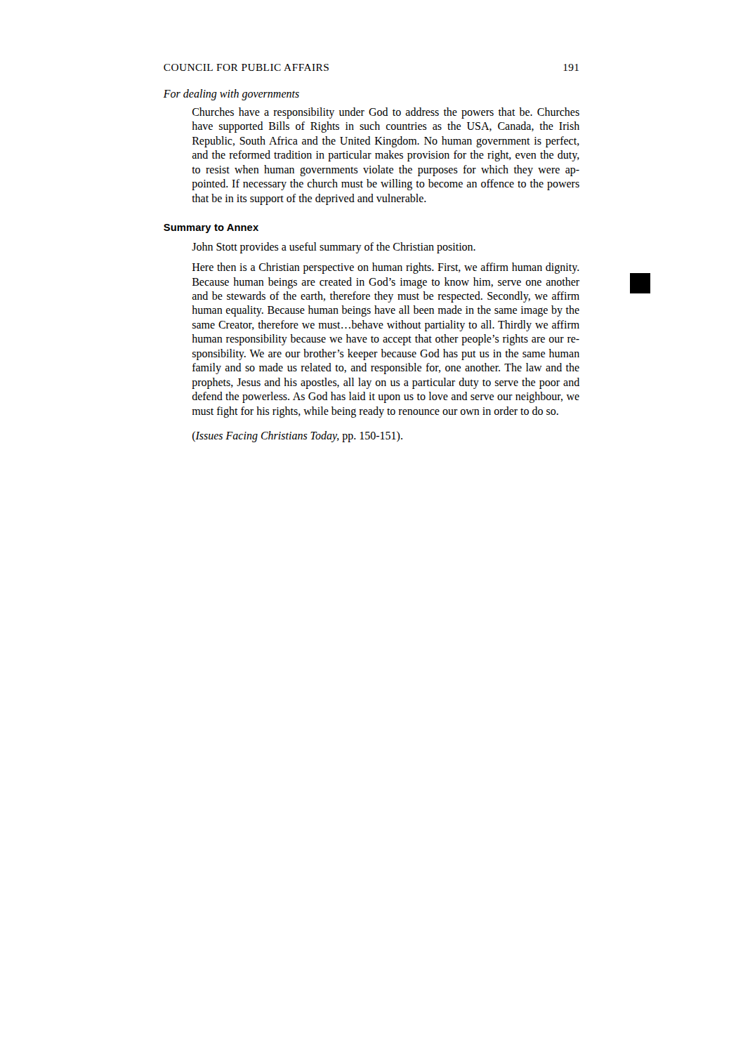Council for Public Affairs 191
For dealing with governments
Churches have a responsibility under God to address the powers that be. Churches have supported Bills of Rights in such countries as the USA, Canada, the Irish Republic, South Africa and the United Kingdom. No human government is perfect, and the reformed tradition in particular makes provision for the right, even the duty, to resist when human governments violate the purposes for which they were appointed. If necessary the church must be willing to become an offence to the powers that be in its support of the deprived and vulnerable.
Summary to Annex
John Stott provides a useful summary of the Christian position.
Here then is a Christian perspective on human rights. First, we affirm human dignity. Because human beings are created in God’s image to know him, serve one another and be stewards of the earth, therefore they must be respected. Secondly, we affirm human equality. Because human beings have all been made in the same image by the same Creator, therefore we must…behave without partiality to all. Thirdly we affirm human responsibility because we have to accept that other people’s rights are our responsibility. We are our brother’s keeper because God has put us in the same human family and so made us related to, and responsible for, one another. The law and the prophets, Jesus and his apostles, all lay on us a particular duty to serve the poor and defend the powerless. As God has laid it upon us to love and serve our neighbour, we must fight for his rights, while being ready to renounce our own in order to do so.
(Issues Facing Christians Today, pp. 150-151).